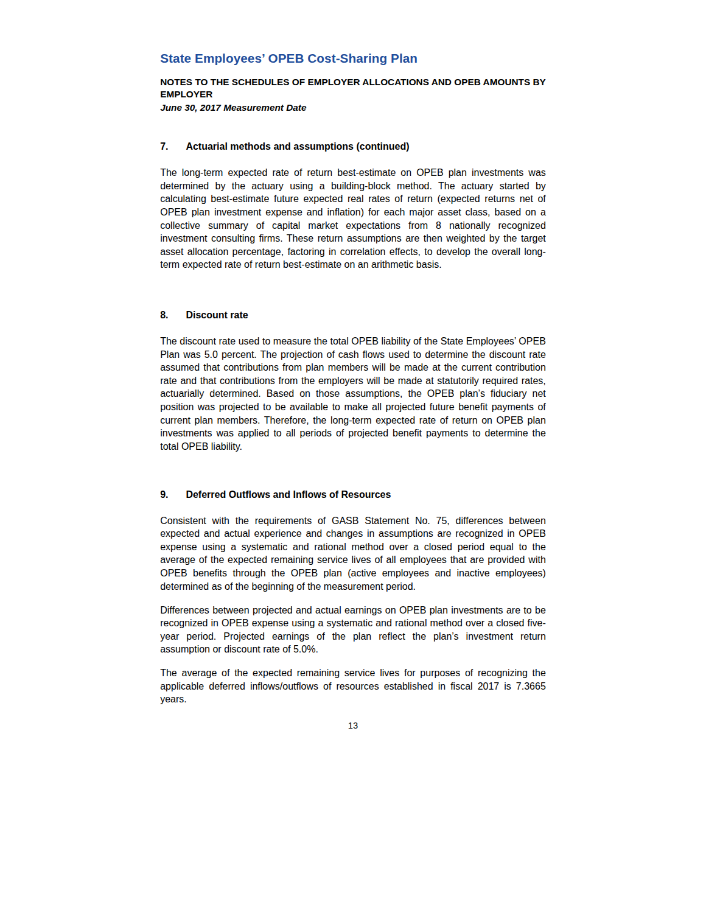State Employees’ OPEB Cost-Sharing Plan
NOTES TO THE SCHEDULES OF EMPLOYER ALLOCATIONS AND OPEB AMOUNTS BY EMPLOYER
June 30, 2017 Measurement Date
7. Actuarial methods and assumptions (continued)
The long-term expected rate of return best-estimate on OPEB plan investments was determined by the actuary using a building-block method. The actuary started by calculating best-estimate future expected real rates of return (expected returns net of OPEB plan investment expense and inflation) for each major asset class, based on a collective summary of capital market expectations from 8 nationally recognized investment consulting firms. These return assumptions are then weighted by the target asset allocation percentage, factoring in correlation effects, to develop the overall long-term expected rate of return best-estimate on an arithmetic basis.
8. Discount rate
The discount rate used to measure the total OPEB liability of the State Employees’ OPEB Plan was 5.0 percent. The projection of cash flows used to determine the discount rate assumed that contributions from plan members will be made at the current contribution rate and that contributions from the employers will be made at statutorily required rates, actuarially determined. Based on those assumptions, the OPEB plan’s fiduciary net position was projected to be available to make all projected future benefit payments of current plan members. Therefore, the long-term expected rate of return on OPEB plan investments was applied to all periods of projected benefit payments to determine the total OPEB liability.
9. Deferred Outflows and Inflows of Resources
Consistent with the requirements of GASB Statement No. 75, differences between expected and actual experience and changes in assumptions are recognized in OPEB expense using a systematic and rational method over a closed period equal to the average of the expected remaining service lives of all employees that are provided with OPEB benefits through the OPEB plan (active employees and inactive employees) determined as of the beginning of the measurement period.
Differences between projected and actual earnings on OPEB plan investments are to be recognized in OPEB expense using a systematic and rational method over a closed five-year period. Projected earnings of the plan reflect the plan’s investment return assumption or discount rate of 5.0%.
The average of the expected remaining service lives for purposes of recognizing the applicable deferred inflows/outflows of resources established in fiscal 2017 is 7.3665 years.
13